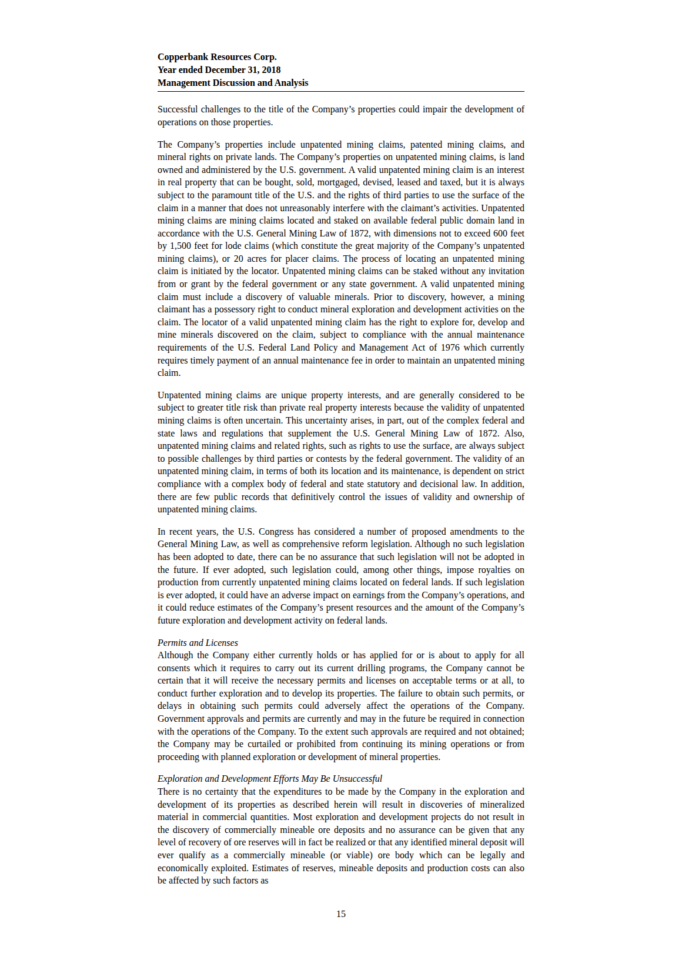Copperbank Resources Corp.
Year ended December 31, 2018
Management Discussion and Analysis
Successful challenges to the title of the Company’s properties could impair the development of operations on those properties.
The Company’s properties include unpatented mining claims, patented mining claims, and mineral rights on private lands. The Company’s properties on unpatented mining claims, is land owned and administered by the U.S. government. A valid unpatented mining claim is an interest in real property that can be bought, sold, mortgaged, devised, leased and taxed, but it is always subject to the paramount title of the U.S. and the rights of third parties to use the surface of the claim in a manner that does not unreasonably interfere with the claimant’s activities. Unpatented mining claims are mining claims located and staked on available federal public domain land in accordance with the U.S. General Mining Law of 1872, with dimensions not to exceed 600 feet by 1,500 feet for lode claims (which constitute the great majority of the Company’s unpatented mining claims), or 20 acres for placer claims. The process of locating an unpatented mining claim is initiated by the locator. Unpatented mining claims can be staked without any invitation from or grant by the federal government or any state government. A valid unpatented mining claim must include a discovery of valuable minerals. Prior to discovery, however, a mining claimant has a possessory right to conduct mineral exploration and development activities on the claim. The locator of a valid unpatented mining claim has the right to explore for, develop and mine minerals discovered on the claim, subject to compliance with the annual maintenance requirements of the U.S. Federal Land Policy and Management Act of 1976 which currently requires timely payment of an annual maintenance fee in order to maintain an unpatented mining claim.
Unpatented mining claims are unique property interests, and are generally considered to be subject to greater title risk than private real property interests because the validity of unpatented mining claims is often uncertain. This uncertainty arises, in part, out of the complex federal and state laws and regulations that supplement the U.S. General Mining Law of 1872. Also, unpatented mining claims and related rights, such as rights to use the surface, are always subject to possible challenges by third parties or contests by the federal government. The validity of an unpatented mining claim, in terms of both its location and its maintenance, is dependent on strict compliance with a complex body of federal and state statutory and decisional law. In addition, there are few public records that definitively control the issues of validity and ownership of unpatented mining claims.
In recent years, the U.S. Congress has considered a number of proposed amendments to the General Mining Law, as well as comprehensive reform legislation. Although no such legislation has been adopted to date, there can be no assurance that such legislation will not be adopted in the future. If ever adopted, such legislation could, among other things, impose royalties on production from currently unpatented mining claims located on federal lands. If such legislation is ever adopted, it could have an adverse impact on earnings from the Company’s operations, and it could reduce estimates of the Company’s present resources and the amount of the Company’s future exploration and development activity on federal lands.
Permits and Licenses
Although the Company either currently holds or has applied for or is about to apply for all consents which it requires to carry out its current drilling programs, the Company cannot be certain that it will receive the necessary permits and licenses on acceptable terms or at all, to conduct further exploration and to develop its properties. The failure to obtain such permits, or delays in obtaining such permits could adversely affect the operations of the Company. Government approvals and permits are currently and may in the future be required in connection with the operations of the Company. To the extent such approvals are required and not obtained; the Company may be curtailed or prohibited from continuing its mining operations or from proceeding with planned exploration or development of mineral properties.
Exploration and Development Efforts May Be Unsuccessful
There is no certainty that the expenditures to be made by the Company in the exploration and development of its properties as described herein will result in discoveries of mineralized material in commercial quantities. Most exploration and development projects do not result in the discovery of commercially mineable ore deposits and no assurance can be given that any level of recovery of ore reserves will in fact be realized or that any identified mineral deposit will ever qualify as a commercially mineable (or viable) ore body which can be legally and economically exploited. Estimates of reserves, mineable deposits and production costs can also be affected by such factors as
15